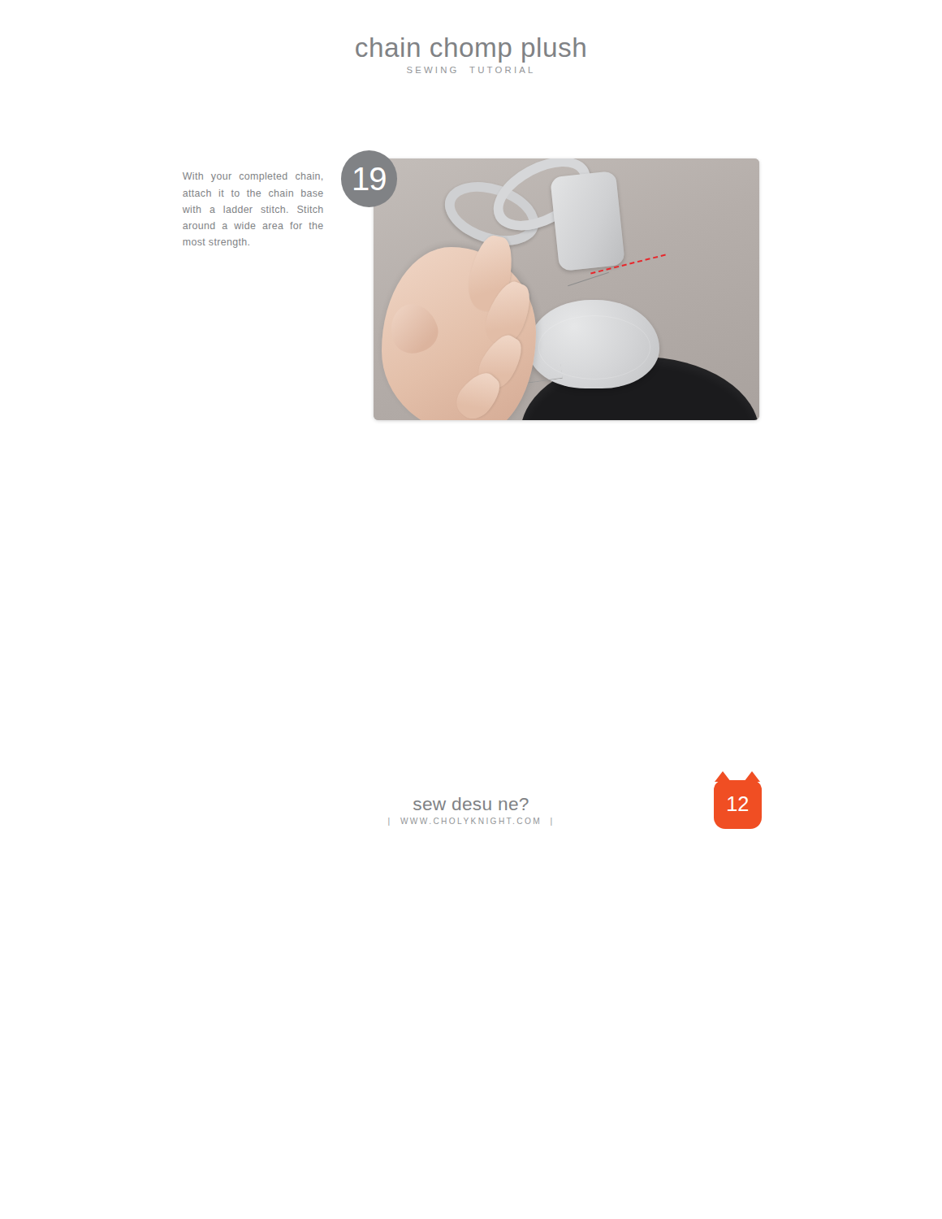chain chomp plush
sewing tutorial
With your completed chain, attach it to the chain base with a ladder stitch. Stitch around a wide area for the most strength.
19
sew desu ne?
| www.cholyknight.com |
12